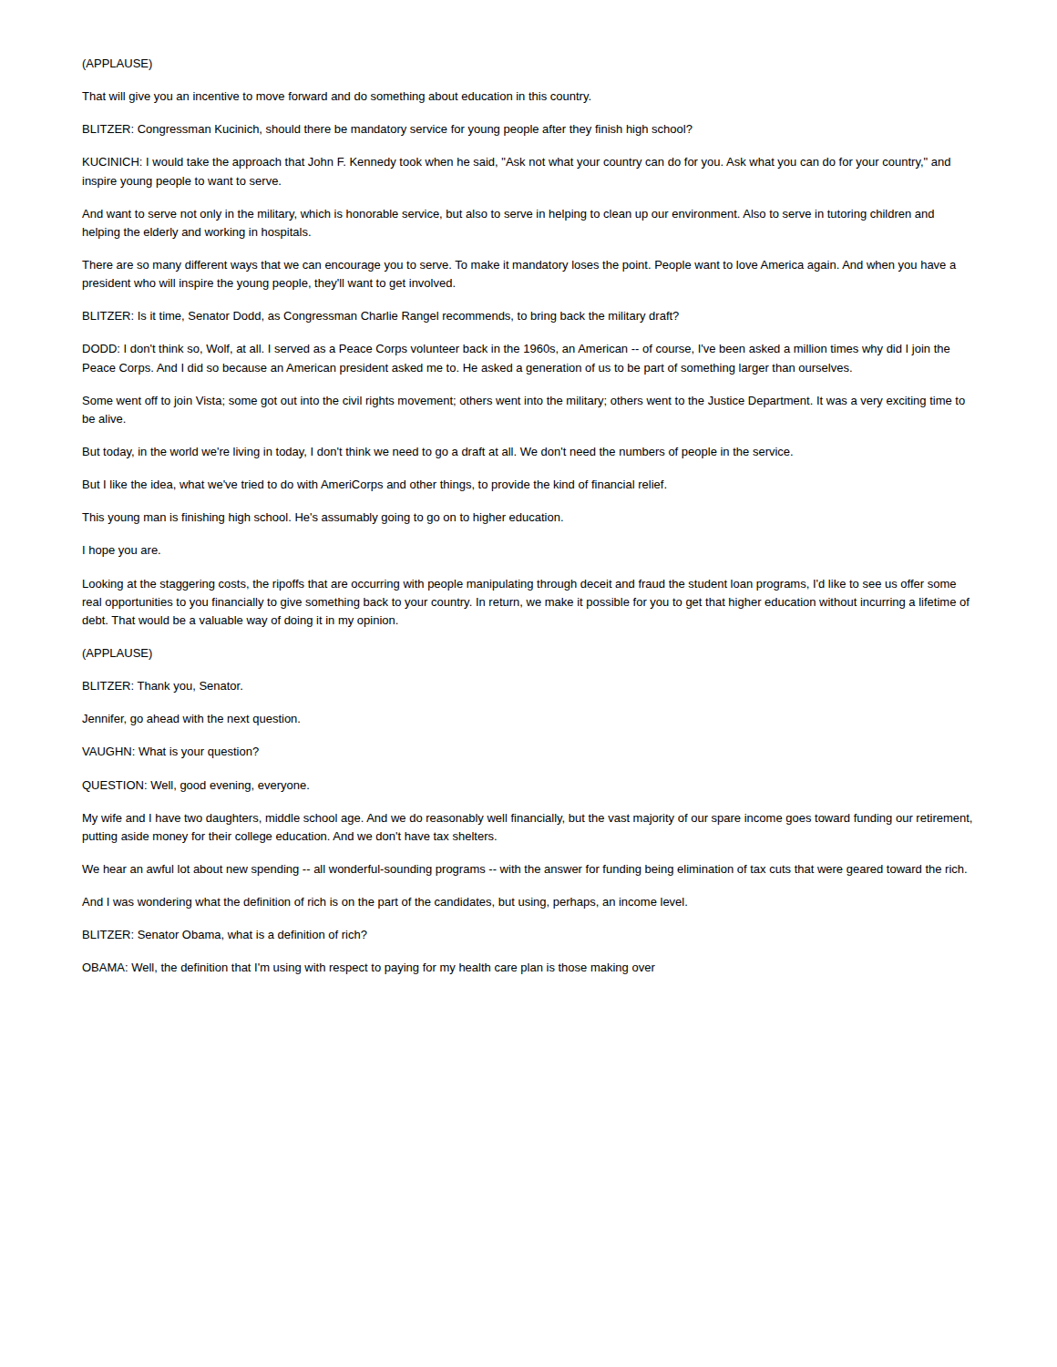(APPLAUSE)
That will give you an incentive to move forward and do something about education in this country.
BLITZER: Congressman Kucinich, should there be mandatory service for young people after they finish high school?
KUCINICH: I would take the approach that John F. Kennedy took when he said, "Ask not what your country can do for you. Ask what you can do for your country," and inspire young people to want to serve.
And want to serve not only in the military, which is honorable service, but also to serve in helping to clean up our environment. Also to serve in tutoring children and helping the elderly and working in hospitals.
There are so many different ways that we can encourage you to serve. To make it mandatory loses the point. People want to love America again. And when you have a president who will inspire the young people, they'll want to get involved.
BLITZER: Is it time, Senator Dodd, as Congressman Charlie Rangel recommends, to bring back the military draft?
DODD: I don't think so, Wolf, at all. I served as a Peace Corps volunteer back in the 1960s, an American -- of course, I've been asked a million times why did I join the Peace Corps. And I did so because an American president asked me to. He asked a generation of us to be part of something larger than ourselves.
Some went off to join Vista; some got out into the civil rights movement; others went into the military; others went to the Justice Department. It was a very exciting time to be alive.
But today, in the world we're living in today, I don't think we need to go a draft at all. We don't need the numbers of people in the service.
But I like the idea, what we've tried to do with AmeriCorps and other things, to provide the kind of financial relief.
This young man is finishing high school. He's assumably going to go on to higher education.
I hope you are.
Looking at the staggering costs, the ripoffs that are occurring with people manipulating through deceit and fraud the student loan programs, I'd like to see us offer some real opportunities to you financially to give something back to your country. In return, we make it possible for you to get that higher education without incurring a lifetime of debt. That would be a valuable way of doing it in my opinion.
(APPLAUSE)
BLITZER: Thank you, Senator.
Jennifer, go ahead with the next question.
VAUGHN: What is your question?
QUESTION: Well, good evening, everyone.
My wife and I have two daughters, middle school age. And we do reasonably well financially, but the vast majority of our spare income goes toward funding our retirement, putting aside money for their college education. And we don't have tax shelters.
We hear an awful lot about new spending -- all wonderful-sounding programs -- with the answer for funding being elimination of tax cuts that were geared toward the rich.
And I was wondering what the definition of rich is on the part of the candidates, but using, perhaps, an income level.
BLITZER: Senator Obama, what is a definition of rich?
OBAMA: Well, the definition that I'm using with respect to paying for my health care plan is those making over